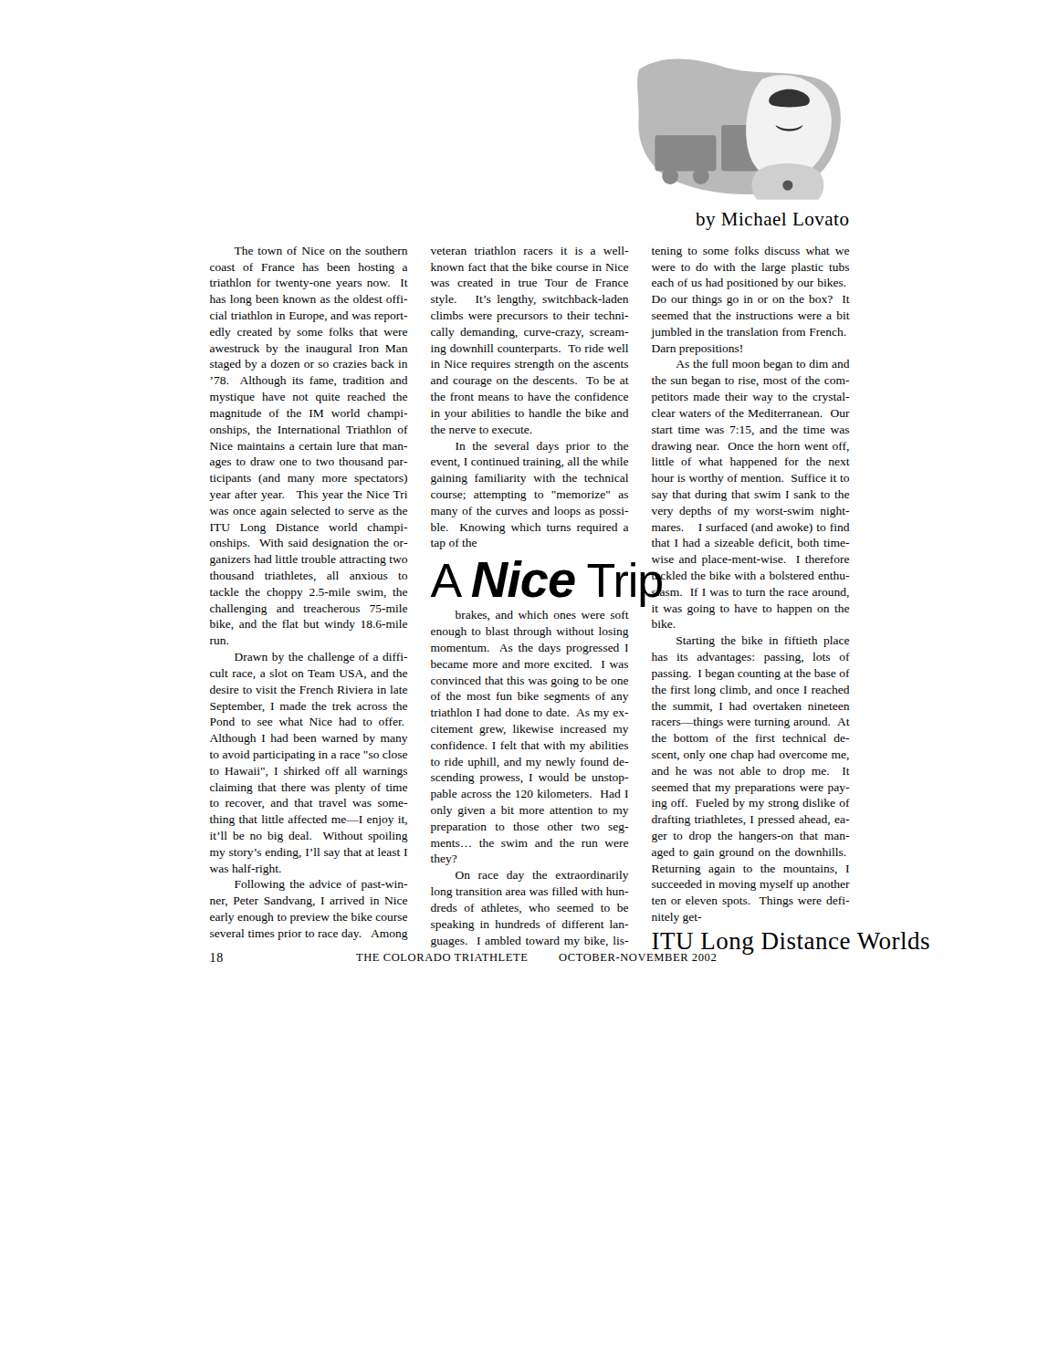by Michael Lovato
The town of Nice on the southern coast of France has been hosting a triathlon for twenty-one years now. It has long been known as the oldest official triathlon in Europe, and was reportedly created by some folks that were awestruck by the inaugural Iron Man staged by a dozen or so crazies back in ’78. Although its fame, tradition and mystique have not quite reached the magnitude of the IM world championships, the International Triathlon of Nice maintains a certain lure that manages to draw one to two thousand participants (and many more spectators) year after year. This year the Nice Tri was once again selected to serve as the ITU Long Distance world championships. With said designation the organizers had little trouble attracting two thousand triathletes, all anxious to tackle the choppy 2.5-mile swim, the challenging and treacherous 75-mile bike, and the flat but windy 18.6-mile run.
Drawn by the challenge of a difficult race, a slot on Team USA, and the desire to visit the French Riviera in late September, I made the trek across the Pond to see what Nice had to offer. Although I had been warned by many to avoid participating in a race "so close to Hawaii", I shirked off all warnings claiming that there was plenty of time to recover, and that travel was something that little affected me—I enjoy it, it’ll be no big deal. Without spoiling my story’s ending, I’ll say that at least I was half-right.
Following the advice of past-winner, Peter Sandvang, I arrived in Nice early enough to preview the bike course several times prior to race day. Among veteran triathlon racers it is a well-known fact that the bike course in Nice was created in true Tour de France style. It’s lengthy, switchback-laden climbs were precursors to their technically demanding, curve-crazy, screaming downhill counterparts. To ride well in Nice requires strength on the ascents and courage on the descents. To be at the front means to have the confidence in your abilities to handle the bike and the nerve to execute.
In the several days prior to the event, I continued training, all the while gaining familiarity with the technical course; attempting to "memorize" as many of the curves and loops as possible. Knowing which turns required a tap of the
A Nice Trip
brakes, and which ones were soft enough to blast through without losing momentum. As the days progressed I became more and more excited. I was convinced that this was going to be one of the most fun bike segments of any triathlon I had done to date. As my excitement grew, likewise increased my confidence. I felt that with my abilities to ride uphill, and my newly found descending prowess, I would be unstoppable across the 120 kilometers. Had I only given a bit more attention to my preparation to those other two segments… the swim and the run were they?
On race day the extraordinarily long transition area was filled with hundreds of athletes, who seemed to be speaking in hundreds of different languages. I ambled toward my bike, listening to some folks discuss what we were to do with the large plastic tubs each of us had positioned by our bikes. Do our things go in or on the box? It seemed that the instructions were a bit jumbled in the translation from French. Darn prepositions!
As the full moon began to dim and the sun began to rise, most of the competitors made their way to the crystal-clear waters of the Mediterranean. Our start time was 7:15, and the time was drawing near. Once the horn went off, little of what happened for the next hour is worthy of mention. Suffice it to say that during that swim I sank to the very depths of my worst-swim nightmares. I surfaced (and awoke) to find that I had a sizeable deficit, both time-wise and place-ment-wise. I therefore tackled the bike with a bolstered enthusiasm. If I was to turn the race around, it was going to have to happen on the bike.
Starting the bike in fiftieth place has its advantages: passing, lots of passing. I began counting at the base of the first long climb, and once I reached the summit, I had overtaken nineteen racers—things were turning around. At the bottom of the first technical descent, only one chap had overcome me, and he was not able to drop me. It seemed that my preparations were paying off. Fueled by my strong dislike of drafting triathletes, I pressed ahead, eager to drop the hangers-on that managed to gain ground on the downhills. Returning again to the mountains, I succeeded in moving myself up another ten or eleven spots. Things were definitely get-
ITU Long Distance Worlds
18
THE COLORADO TRIATHLETE OCTOBER-NOVEMBER 2002